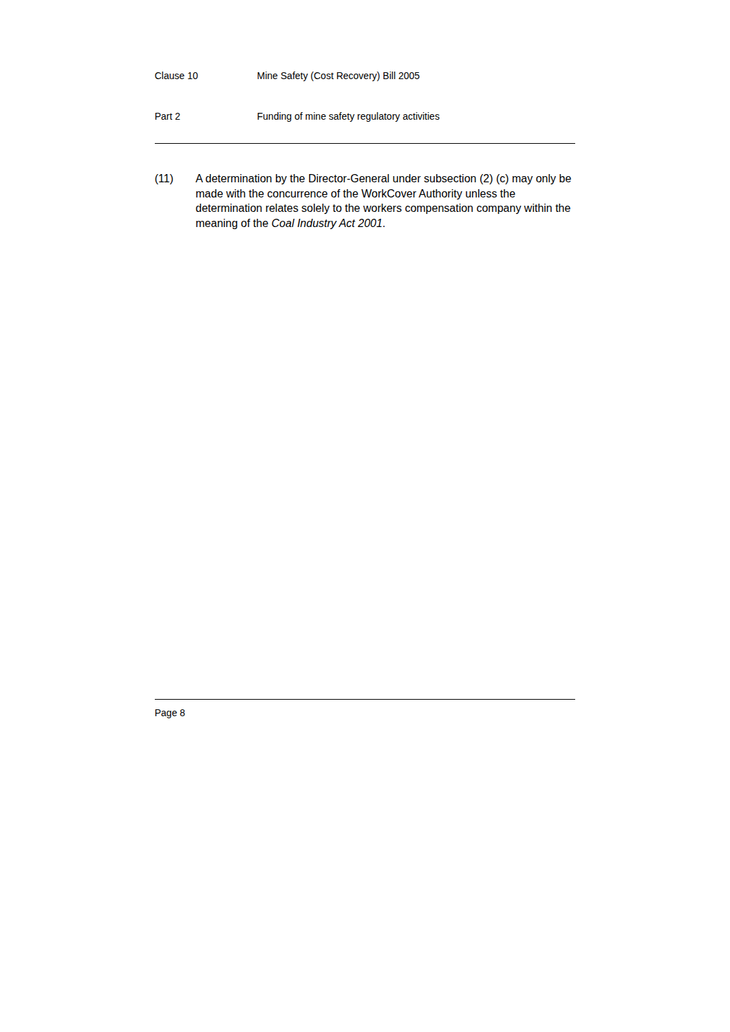Clause 10
Mine Safety (Cost Recovery) Bill 2005
Part 2
Funding of mine safety regulatory activities
(11)
A determination by the Director-General under subsection (2) (c) may only be made with the concurrence of the WorkCover Authority unless the determination relates solely to the workers compensation company within the meaning of the Coal Industry Act 2001.
Page 8